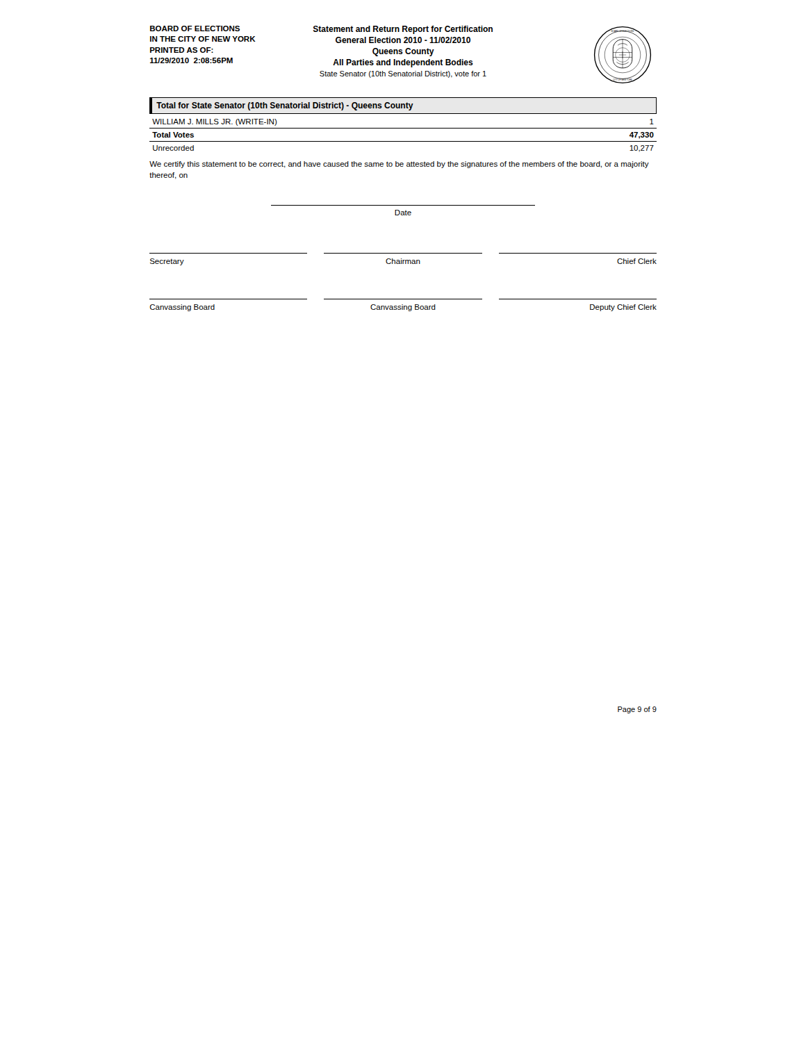BOARD OF ELECTIONS
IN THE CITY OF NEW YORK
PRINTED AS OF:
11/29/2010 2:08:56PM
Statement and Return Report for Certification
General Election 2010 - 11/02/2010
Queens County
All Parties and Independent Bodies
State Senator (10th Senatorial District), vote for 1
BOARD OF ELECTIONS CITY OF NEW YORK
Total for State Senator (10th Senatorial District) - Queens County
| WILLIAM J. MILLS JR. (WRITE-IN) | 1 |
| Total Votes | 47,330 |
| Unrecorded | 10,277 |
We certify this statement to be correct, and have caused the same to be attested by the signatures of the members of the board, or a majority thereof, on
Date
Secretary
Chairman
Chief Clerk
Canvassing Board
Canvassing Board
Deputy Chief Clerk
Page 9 of 9